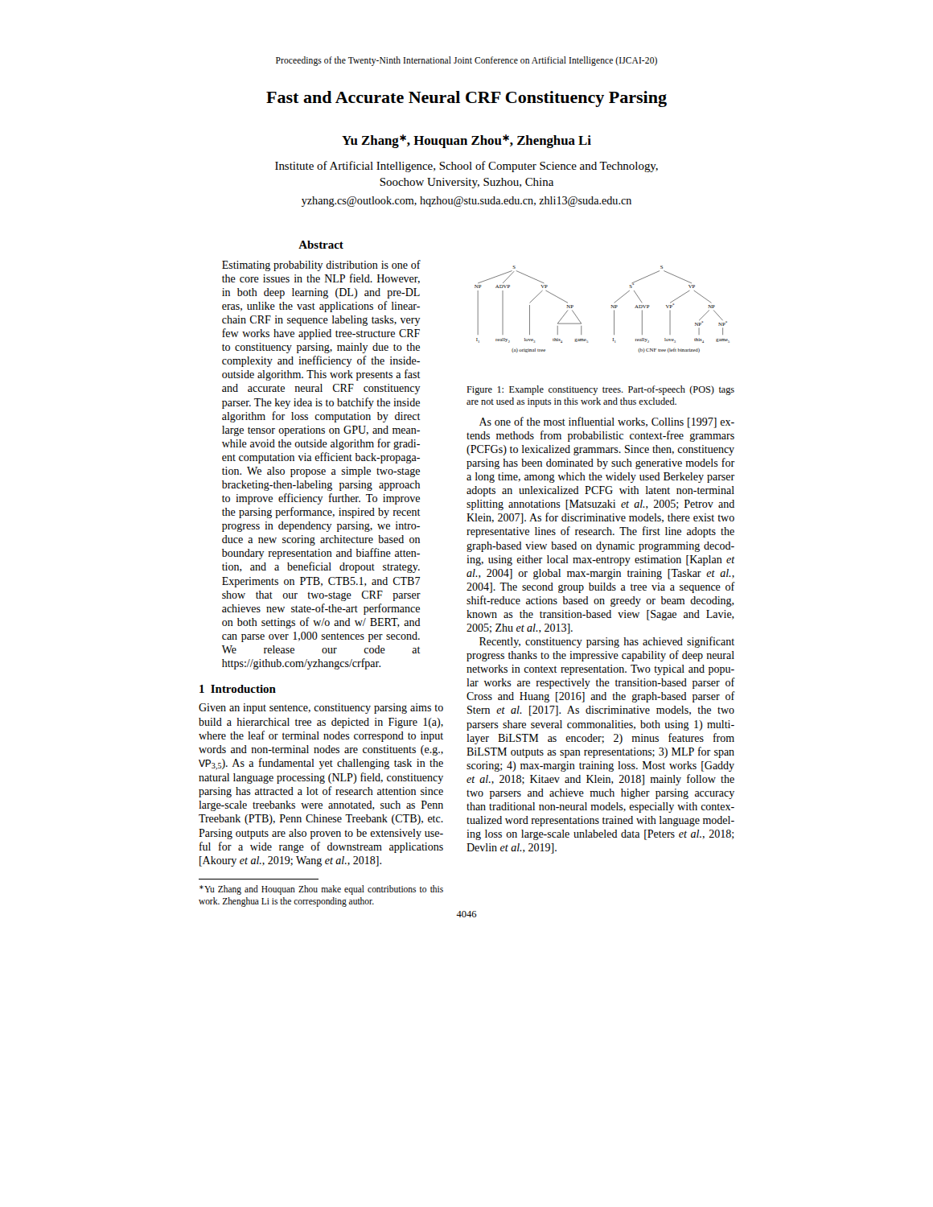Proceedings of the Twenty-Ninth International Joint Conference on Artificial Intelligence (IJCAI-20)
Fast and Accurate Neural CRF Constituency Parsing
Yu Zhang∗, Houquan Zhou∗, Zhenghua Li
Institute of Artificial Intelligence, School of Computer Science and Technology,
Soochow University, Suzhou, China
yzhang.cs@outlook.com, hqzhou@stu.suda.edu.cn, zhli13@suda.edu.cn
Abstract
Estimating probability distribution is one of the core issues in the NLP field. However, in both deep learning (DL) and pre-DL eras, unlike the vast applications of linear-chain CRF in sequence labeling tasks, very few works have applied tree-structure CRF to constituency parsing, mainly due to the complexity and inefficiency of the inside-outside algorithm. This work presents a fast and accurate neural CRF constituency parser. The key idea is to batchify the inside algorithm for loss computation by direct large tensor operations on GPU, and meanwhile avoid the outside algorithm for gradient computation via efficient back-propagation. We also propose a simple two-stage bracketing-then-labeling parsing approach to improve efficiency further. To improve the parsing performance, inspired by recent progress in dependency parsing, we introduce a new scoring architecture based on boundary representation and biaffine attention, and a beneficial dropout strategy. Experiments on PTB, CTB5.1, and CTB7 show that our two-stage CRF parser achieves new state-of-the-art performance on both settings of w/o and w/ BERT, and can parse over 1,000 sentences per second. We release our code at https://github.com/yzhangcs/crfpar.
1 Introduction
Given an input sentence, constituency parsing aims to build a hierarchical tree as depicted in Figure 1(a), where the leaf or terminal nodes correspond to input words and non-terminal nodes are constituents (e.g., VP 3,5). As a fundamental yet challenging task in the natural language processing (NLP) field, constituency parsing has attracted a lot of research attention since large-scale treebanks were annotated, such as Penn Treebank (PTB), Penn Chinese Treebank (CTB), etc. Parsing outputs are also proven to be extensively useful for a wide range of downstream applications [Akoury et al., 2019; Wang et al., 2018].
∗Yu Zhang and Houquan Zhou make equal contributions to this work. Zhenghua Li is the corresponding author.
S NP ADVP VP NP I1 really2 love3 this4 game5 (a) original tree S S* VP NP ADVP VP* NP NP* NP* I1 really2 love3 this4 game5 (b) CNF tree (left binarized)
Figure 1: Example constituency trees. Part-of-speech (POS) tags are not used as inputs in this work and thus excluded.
As one of the most influential works, Collins [1997] extends methods from probabilistic context-free grammars (PCFGs) to lexicalized grammars. Since then, constituency parsing has been dominated by such generative models for a long time, among which the widely used Berkeley parser adopts an unlexicalized PCFG with latent non-terminal splitting annotations [Matsuzaki et al., 2005; Petrov and Klein, 2007]. As for discriminative models, there exist two representative lines of research. The first line adopts the graph-based view based on dynamic programming decoding, using either local max-entropy estimation [Kaplan et al., 2004] or global max-margin training [Taskar et al., 2004]. The second group builds a tree via a sequence of shift-reduce actions based on greedy or beam decoding, known as the transition-based view [Sagae and Lavie, 2005; Zhu et al., 2013].
Recently, constituency parsing has achieved significant progress thanks to the impressive capability of deep neural networks in context representation. Two typical and popular works are respectively the transition-based parser of Cross and Huang [2016] and the graph-based parser of Stern et al. [2017]. As discriminative models, the two parsers share several commonalities, both using 1) multi-layer BiLSTM as encoder; 2) minus features from BiLSTM outputs as span representations; 3) MLP for span scoring; 4) max-margin training loss. Most works [Gaddy et al., 2018; Kitaev and Klein, 2018] mainly follow the two parsers and achieve much higher parsing accuracy than traditional non-neural models, especially with contextualized word representations trained with language modeling loss on large-scale unlabeled data [Peters et al., 2018; Devlin et al., 2019].
4046